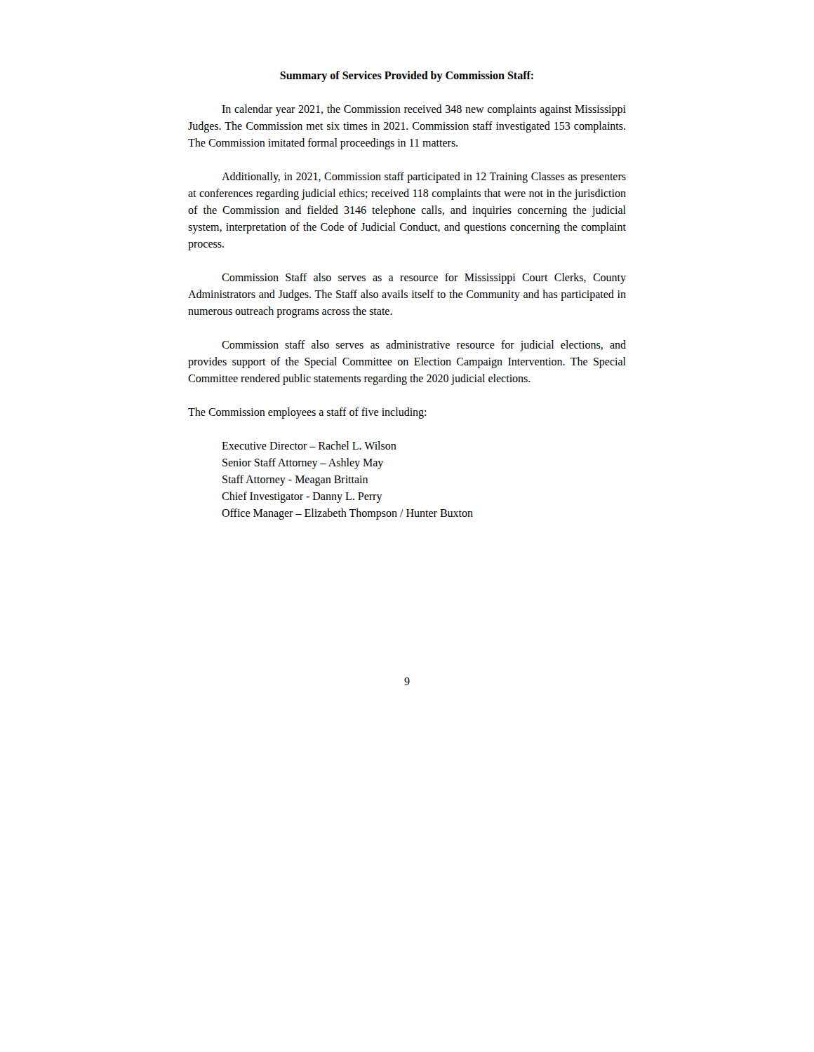Summary of Services Provided by Commission Staff:
In calendar year 2021, the Commission received 348 new complaints against Mississippi Judges. The Commission met six times in 2021. Commission staff investigated 153 complaints. The Commission imitated formal proceedings in 11 matters.
Additionally, in 2021, Commission staff participated in 12 Training Classes as presenters at conferences regarding judicial ethics; received 118 complaints that were not in the jurisdiction of the Commission and fielded 3146 telephone calls, and inquiries concerning the judicial system, interpretation of the Code of Judicial Conduct, and questions concerning the complaint process.
Commission Staff also serves as a resource for Mississippi Court Clerks, County Administrators and Judges. The Staff also avails itself to the Community and has participated in numerous outreach programs across the state.
Commission staff also serves as administrative resource for judicial elections, and provides support of the Special Committee on Election Campaign Intervention. The Special Committee rendered public statements regarding the 2020 judicial elections.
The Commission employees a staff of five including:
Executive Director – Rachel L. Wilson
Senior Staff Attorney – Ashley May
Staff Attorney - Meagan Brittain
Chief Investigator - Danny L. Perry
Office Manager – Elizabeth Thompson / Hunter Buxton
9